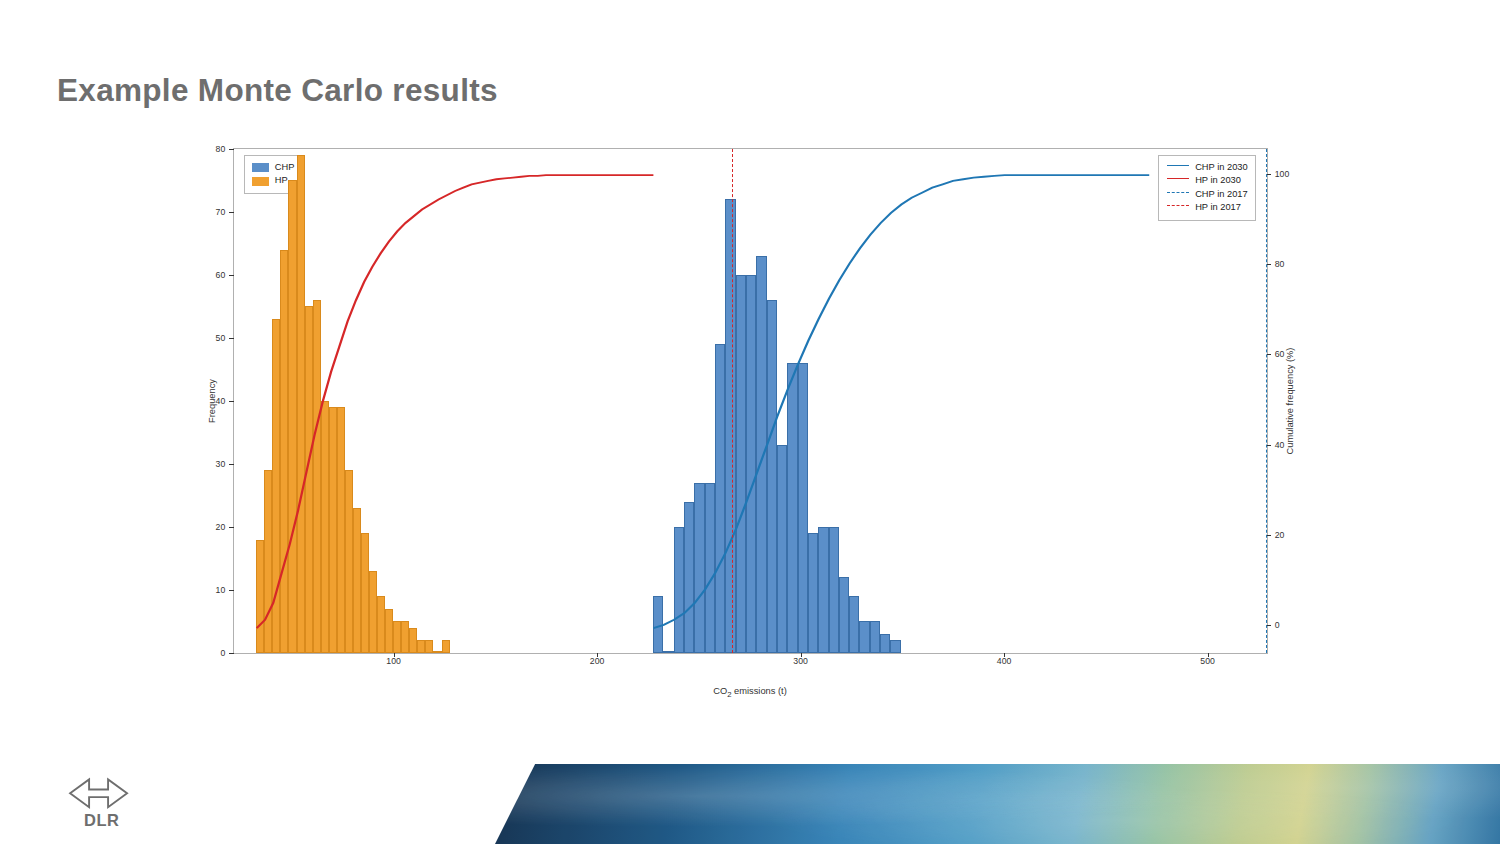Example Monte Carlo results
Frequency
Cumulative frequency (%)
CO2 emissions (t)
CHP
HP
CHP in 2030
HP in 2030
CHP in 2017
HP in 2017
0
10
20
30
40
50
60
70
80
0
20
40
60
80
100
100
200
300
400
500
DLR